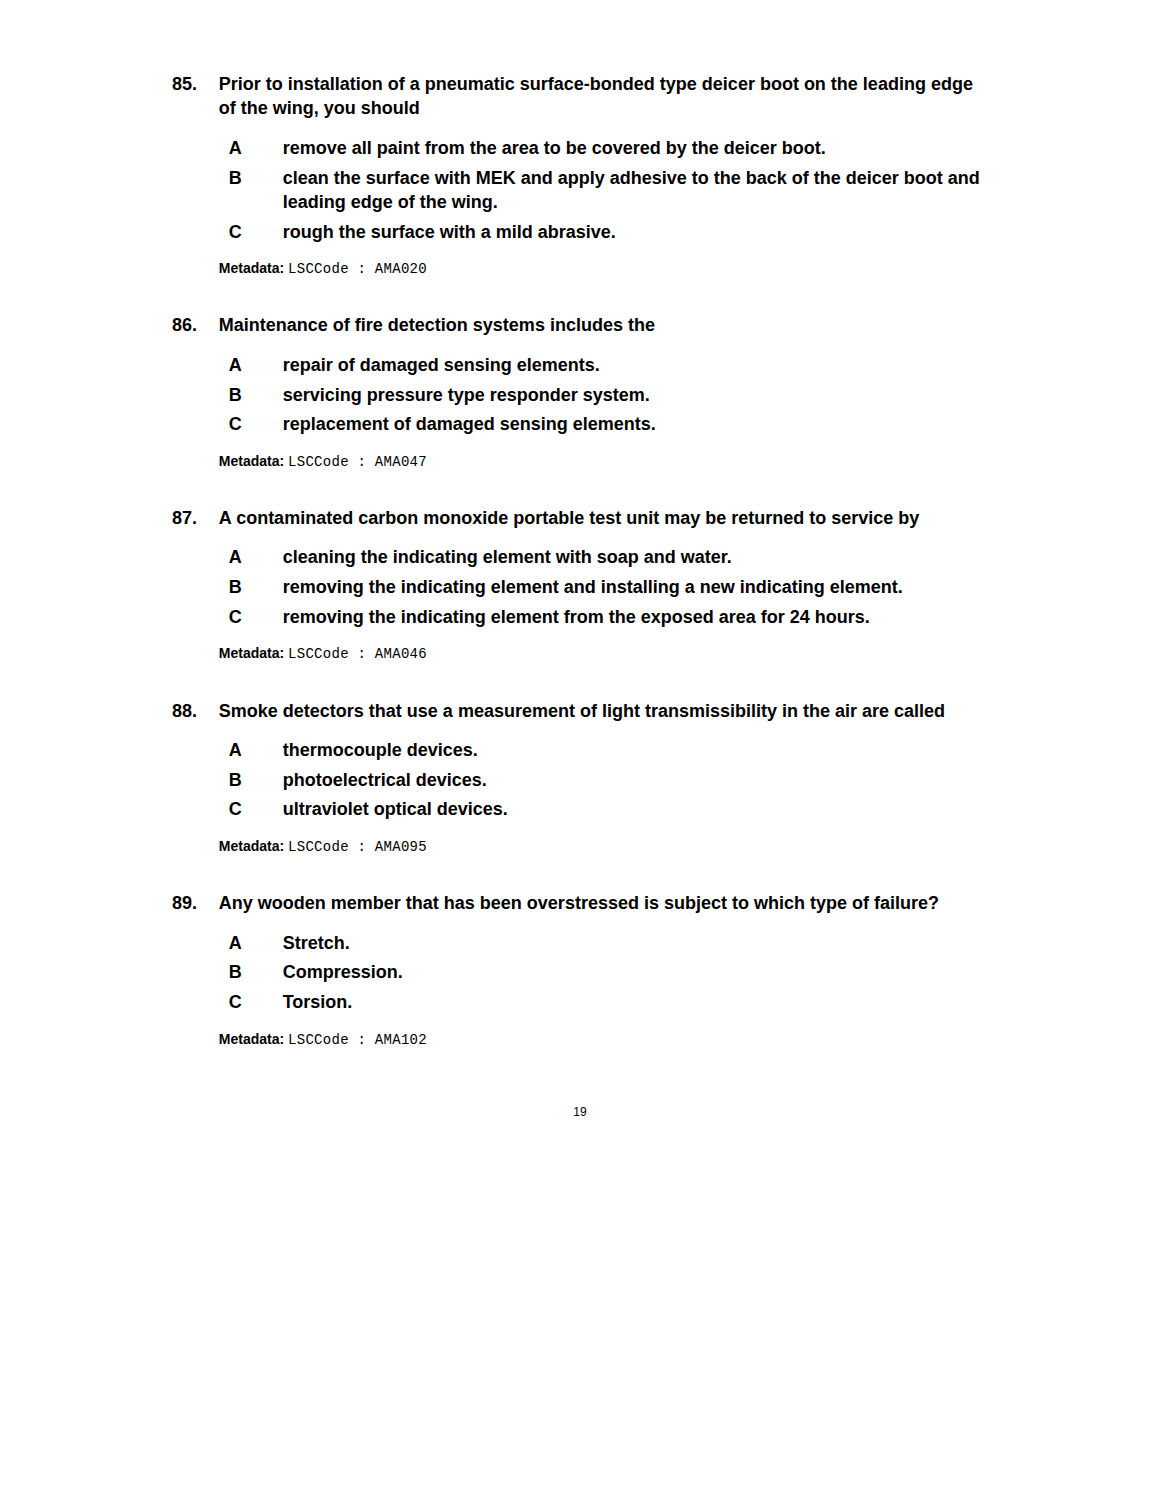Prior to installation of a pneumatic surface-bonded type deicer boot on the leading edge of the wing, you should
remove all paint from the area to be covered by the deicer boot.
clean the surface with MEK and apply adhesive to the back of the deicer boot and leading edge of the wing.
rough the surface with a mild abrasive.
Metadata: LSCCode : AMA020
Maintenance of fire detection systems includes the
repair of damaged sensing elements.
servicing pressure type responder system.
replacement of damaged sensing elements.
Metadata: LSCCode : AMA047
A contaminated carbon monoxide portable test unit may be returned to service by
cleaning the indicating element with soap and water.
removing the indicating element and installing a new indicating element.
removing the indicating element from the exposed area for 24 hours.
Metadata: LSCCode : AMA046
Smoke detectors that use a measurement of light transmissibility in the air are called
thermocouple devices.
photoelectrical devices.
ultraviolet optical devices.
Metadata: LSCCode : AMA095
Any wooden member that has been overstressed is subject to which type of failure?
Stretch.
Compression.
Torsion.
Metadata: LSCCode : AMA102
19